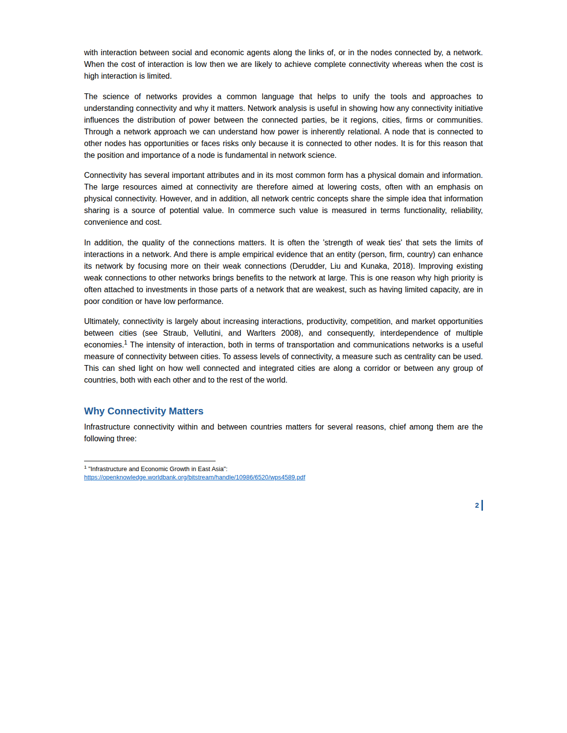with interaction between social and economic agents along the links of, or in the nodes connected by, a network. When the cost of interaction is low then we are likely to achieve complete connectivity whereas when the cost is high interaction is limited.
The science of networks provides a common language that helps to unify the tools and approaches to understanding connectivity and why it matters. Network analysis is useful in showing how any connectivity initiative influences the distribution of power between the connected parties, be it regions, cities, firms or communities. Through a network approach we can understand how power is inherently relational. A node that is connected to other nodes has opportunities or faces risks only because it is connected to other nodes. It is for this reason that the position and importance of a node is fundamental in network science.
Connectivity has several important attributes and in its most common form has a physical domain and information. The large resources aimed at connectivity are therefore aimed at lowering costs, often with an emphasis on physical connectivity. However, and in addition, all network centric concepts share the simple idea that information sharing is a source of potential value. In commerce such value is measured in terms functionality, reliability, convenience and cost.
In addition, the quality of the connections matters. It is often the 'strength of weak ties' that sets the limits of interactions in a network. And there is ample empirical evidence that an entity (person, firm, country) can enhance its network by focusing more on their weak connections (Derudder, Liu and Kunaka, 2018). Improving existing weak connections to other networks brings benefits to the network at large. This is one reason why high priority is often attached to investments in those parts of a network that are weakest, such as having limited capacity, are in poor condition or have low performance.
Ultimately, connectivity is largely about increasing interactions, productivity, competition, and market opportunities between cities (see Straub, Vellutini, and Warlters 2008), and consequently, interdependence of multiple economies.1 The intensity of interaction, both in terms of transportation and communications networks is a useful measure of connectivity between cities. To assess levels of connectivity, a measure such as centrality can be used. This can shed light on how well connected and integrated cities are along a corridor or between any group of countries, both with each other and to the rest of the world.
Why Connectivity Matters
Infrastructure connectivity within and between countries matters for several reasons, chief among them are the following three:
1 "Infrastructure and Economic Growth in East Asia":
https://openknowledge.worldbank.org/bitstream/handle/10986/6520/wps4589.pdf
2